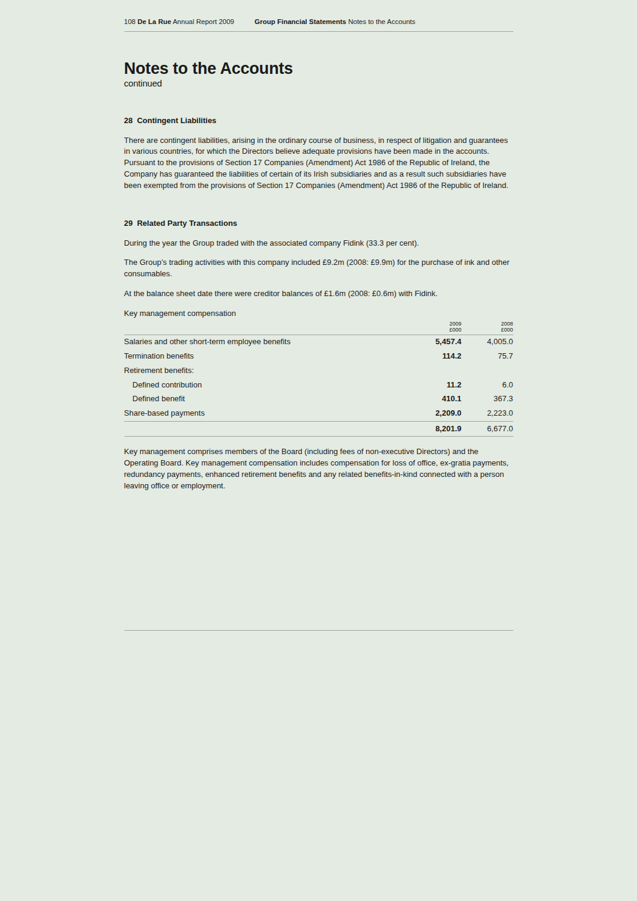108 De La Rue Annual Report 2009
Group Financial Statements Notes to the Accounts
Notes to the Accountscontinued
28 Contingent Liabilities
There are contingent liabilities, arising in the ordinary course of business, in respect of litigation and guarantees in various countries, for which the Directors believe adequate provisions have been made in the accounts. Pursuant to the provisions of Section 17 Companies (Amendment) Act 1986 of the Republic of Ireland, the Company has guaranteed the liabilities of certain of its Irish subsidiaries and as a result such subsidiaries have been exempted from the provisions of Section 17 Companies (Amendment) Act 1986 of the Republic of Ireland.
29 Related Party Transactions
During the year the Group traded with the associated company Fidink (33.3 per cent).
The Group’s trading activities with this company included £9.2m (2008: £9.9m) for the purchase of ink and other consumables.
At the balance sheet date there were creditor balances of £1.6m (2008: £0.6m) with Fidink.
Key management compensation
| | 2009 £000 | 2008 £000 |
| --- | --- | --- |
| Salaries and other short-term employee benefits | 5,457.4 | 4,005.0 |
| Termination benefits | 114.2 | 75.7 |
| Retirement benefits: | | |
| Defined contribution | 11.2 | 6.0 |
| Defined benefit | 410.1 | 367.3 |
| Share-based payments | 2,209.0 | 2,223.0 |
| | 8,201.9 | 6,677.0 |
Key management comprises members of the Board (including fees of non-executive Directors) and the Operating Board. Key management compensation includes compensation for loss of office, ex-gratia payments, redundancy payments, enhanced retirement benefits and any related benefits-in-kind connected with a person leaving office or employment.